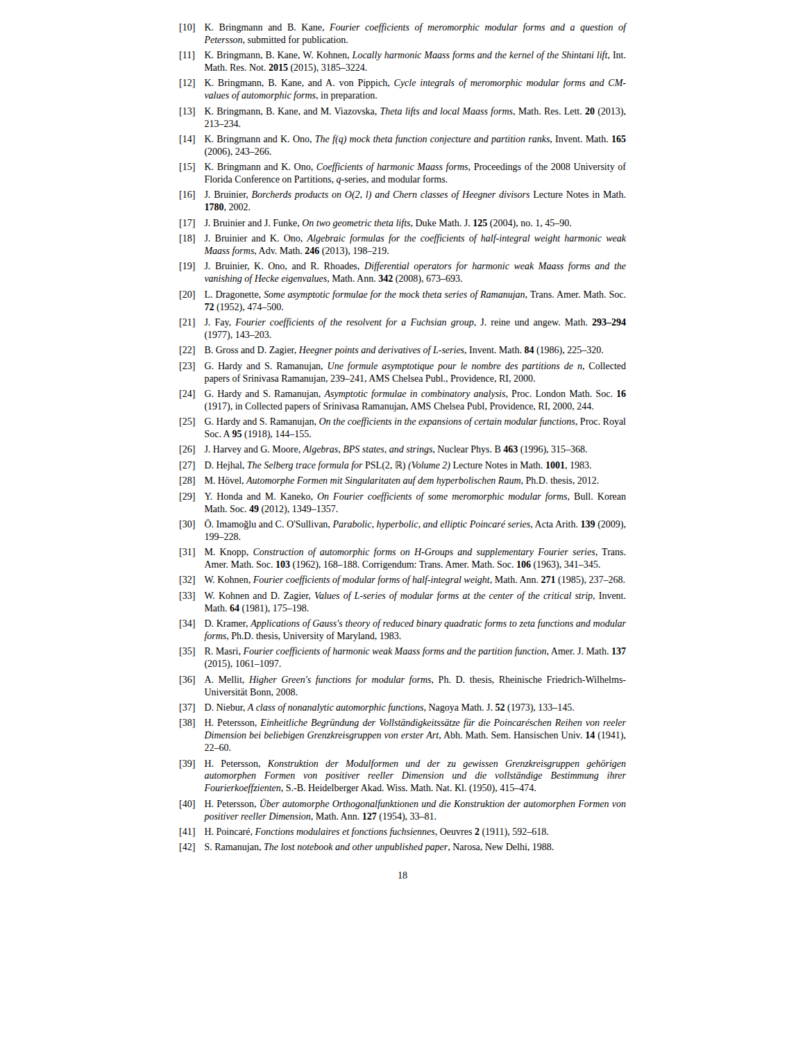[10] K. Bringmann and B. Kane, Fourier coefficients of meromorphic modular forms and a question of Petersson, submitted for publication.
[11] K. Bringmann, B. Kane, W. Kohnen, Locally harmonic Maass forms and the kernel of the Shintani lift, Int. Math. Res. Not. 2015 (2015), 3185–3224.
[12] K. Bringmann, B. Kane, and A. von Pippich, Cycle integrals of meromorphic modular forms and CM-values of automorphic forms, in preparation.
[13] K. Bringmann, B. Kane, and M. Viazovska, Theta lifts and local Maass forms, Math. Res. Lett. 20 (2013), 213–234.
[14] K. Bringmann and K. Ono, The f(q) mock theta function conjecture and partition ranks, Invent. Math. 165 (2006), 243–266.
[15] K. Bringmann and K. Ono, Coefficients of harmonic Maass forms, Proceedings of the 2008 University of Florida Conference on Partitions, q-series, and modular forms.
[16] J. Bruinier, Borcherds products on O(2, l) and Chern classes of Heegner divisors Lecture Notes in Math. 1780, 2002.
[17] J. Bruinier and J. Funke, On two geometric theta lifts, Duke Math. J. 125 (2004), no. 1, 45–90.
[18] J. Bruinier and K. Ono, Algebraic formulas for the coefficients of half-integral weight harmonic weak Maass forms, Adv. Math. 246 (2013), 198–219.
[19] J. Bruinier, K. Ono, and R. Rhoades, Differential operators for harmonic weak Maass forms and the vanishing of Hecke eigenvalues, Math. Ann. 342 (2008), 673–693.
[20] L. Dragonette, Some asymptotic formulae for the mock theta series of Ramanujan, Trans. Amer. Math. Soc. 72 (1952), 474–500.
[21] J. Fay, Fourier coefficients of the resolvent for a Fuchsian group, J. reine und angew. Math. 293–294 (1977), 143–203.
[22] B. Gross and D. Zagier, Heegner points and derivatives of L-series, Invent. Math. 84 (1986), 225–320.
[23] G. Hardy and S. Ramanujan, Une formule asymptotique pour le nombre des partitions de n, Collected papers of Srinivasa Ramanujan, 239–241, AMS Chelsea Publ., Providence, RI, 2000.
[24] G. Hardy and S. Ramanujan, Asymptotic formulae in combinatory analysis, Proc. London Math. Soc. 16 (1917), in Collected papers of Srinivasa Ramanujan, AMS Chelsea Publ, Providence, RI, 2000, 244.
[25] G. Hardy and S. Ramanujan, On the coefficients in the expansions of certain modular functions, Proc. Royal Soc. A 95 (1918), 144–155.
[26] J. Harvey and G. Moore, Algebras, BPS states, and strings, Nuclear Phys. B 463 (1996), 315–368.
[27] D. Hejhal, The Selberg trace formula for PSL(2, ℝ) (Volume 2) Lecture Notes in Math. 1001, 1983.
[28] M. Hövel, Automorphe Formen mit Singularitaten auf dem hyperbolischen Raum, Ph.D. thesis, 2012.
[29] Y. Honda and M. Kaneko, On Fourier coefficients of some meromorphic modular forms, Bull. Korean Math. Soc. 49 (2012), 1349–1357.
[30] Ö. Imamoğlu and C. O'Sullivan, Parabolic, hyperbolic, and elliptic Poincaré series, Acta Arith. 139 (2009), 199–228.
[31] M. Knopp, Construction of automorphic forms on H-Groups and supplementary Fourier series, Trans. Amer. Math. Soc. 103 (1962), 168–188. Corrigendum: Trans. Amer. Math. Soc. 106 (1963), 341–345.
[32] W. Kohnen, Fourier coefficients of modular forms of half-integral weight, Math. Ann. 271 (1985), 237–268.
[33] W. Kohnen and D. Zagier, Values of L-series of modular forms at the center of the critical strip, Invent. Math. 64 (1981), 175–198.
[34] D. Kramer, Applications of Gauss's theory of reduced binary quadratic forms to zeta functions and modular forms, Ph.D. thesis, University of Maryland, 1983.
[35] R. Masri, Fourier coefficients of harmonic weak Maass forms and the partition function, Amer. J. Math. 137 (2015), 1061–1097.
[36] A. Mellit, Higher Green's functions for modular forms, Ph. D. thesis, Rheinische Friedrich-Wilhelms-Universität Bonn, 2008.
[37] D. Niebur, A class of nonanalytic automorphic functions, Nagoya Math. J. 52 (1973), 133–145.
[38] H. Petersson, Einheitliche Begründung der Vollständigkeitssätze für die Poincaréschen Reihen von reeler Dimension bei beliebigen Grenzkreisgruppen von erster Art, Abh. Math. Sem. Hansischen Univ. 14 (1941), 22–60.
[39] H. Petersson, Konstruktion der Modulformen und der zu gewissen Grenzkreisgruppen gehörigen automorphen Formen von positiver reeller Dimension und die vollständige Bestimmung ihrer Fourierkoeffzienten, S.-B. Heidelberger Akad. Wiss. Math. Nat. Kl. (1950), 415–474.
[40] H. Petersson, Über automorphe Orthogonalfunktionen und die Konstruktion der automorphen Formen von positiver reeller Dimension, Math. Ann. 127 (1954), 33–81.
[41] H. Poincaré, Fonctions modulaires et fonctions fuchsiennes, Oeuvres 2 (1911), 592–618.
[42] S. Ramanujan, The lost notebook and other unpublished paper, Narosa, New Delhi, 1988.
18